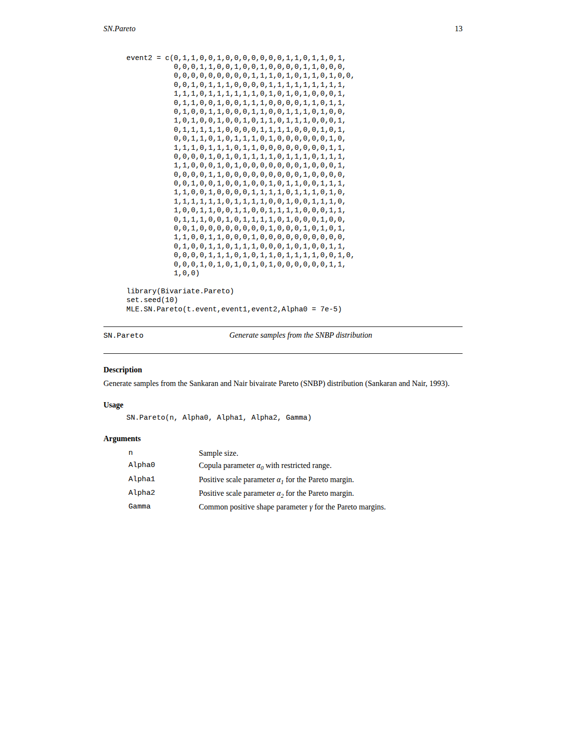SN.Pareto 13
event2 = c(0,1,1,0,0,1,0,0,0,0,0,0,0,1,1,0,1,1,0,1,
           0,0,0,1,1,0,0,1,0,0,1,0,0,0,0,1,1,0,0,0,
           0,0,0,0,0,0,0,0,0,1,1,1,0,1,0,1,1,0,1,0,0,
           0,0,1,0,1,1,1,0,0,0,0,1,1,1,1,1,1,1,1,1,
           1,1,1,0,1,1,1,1,1,1,0,1,0,1,0,1,0,0,0,1,
           0,1,1,0,0,1,0,0,1,1,1,0,0,0,0,1,1,0,1,1,
           0,1,0,0,1,1,0,0,0,1,1,0,0,1,1,1,0,1,0,0,
           1,0,1,0,0,1,0,0,1,0,1,1,0,1,1,1,0,0,0,1,
           0,1,1,1,1,1,0,0,0,0,1,1,1,1,0,0,0,1,0,1,
           0,0,1,1,0,1,0,1,1,1,0,1,0,0,0,0,0,0,1,0,
           1,1,1,0,1,1,1,0,1,1,0,0,0,0,0,0,0,0,1,1,
           0,0,0,0,1,0,1,0,1,1,1,1,0,1,1,1,0,1,1,1,
           1,1,0,0,0,1,0,1,0,0,0,0,0,0,0,1,0,0,0,1,
           0,0,0,0,1,1,0,0,0,0,0,0,0,0,0,1,0,0,0,0,
           0,0,1,0,0,1,0,0,1,0,0,1,0,1,1,0,0,1,1,1,
           1,1,0,0,1,0,0,0,0,1,1,1,1,0,1,1,1,0,1,0,
           1,1,1,1,1,1,0,1,1,1,1,0,0,1,0,0,1,1,1,0,
           1,0,0,1,1,0,0,1,1,0,0,1,1,1,1,0,0,0,1,1,
           0,1,1,1,0,0,1,0,1,1,1,1,0,1,0,0,0,1,0,0,
           0,0,1,0,0,0,0,0,0,0,0,1,0,0,0,1,0,1,0,1,
           1,1,0,0,1,1,0,0,0,1,0,0,0,0,0,0,0,0,0,0,
           0,1,0,0,1,1,0,1,1,1,0,0,0,1,0,1,0,0,1,1,
           0,0,0,0,1,1,1,0,1,0,1,1,0,1,1,1,1,0,0,1,0,
           0,0,0,1,0,1,0,1,0,1,0,1,0,0,0,0,0,0,1,1,
           1,0,0)

library(Bivariate.Pareto)
set.seed(10)
MLE.SN.Pareto(t.event,event1,event2,Alpha0 = 7e-5)
SN.Pareto Generate samples from the SNBP distribution
Description
Generate samples from the Sankaran and Nair bivairate Pareto (SNBP) distribution (Sankaran and Nair, 1993).
Usage
SN.Pareto(n, Alpha0, Alpha1, Alpha2, Gamma)
Arguments
| n | Sample size. |
| Alpha0 | Copula parameter α 0 with restricted range. |
| Alpha1 | Positive scale parameter α 1 for the Pareto margin. |
| Alpha2 | Positive scale parameter α 2 for the Pareto margin. |
| Gamma | Common positive shape parameter γ for the Pareto margins. |